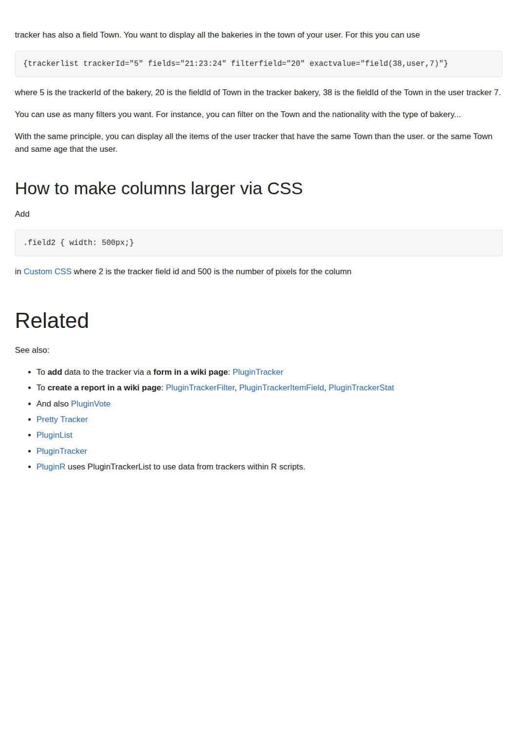tracker has also a field Town. You want to display all the bakeries in the town of your user. For this you can use
{trackerlist trackerId="5" fields="21:23:24" filterfield="20" exactvalue="field(38,user,7)"}
where 5 is the trackerId of the bakery, 20 is the fieldId of Town in the tracker bakery, 38 is the fieldId of the Town in the user tracker 7.
You can use as many filters you want. For instance, you can filter on the Town and the nationality with the type of bakery...
With the same principle, you can display all the items of the user tracker that have the same Town than the user. or the same Town and same age that the user.
How to make columns larger via CSS
Add
.field2 { width: 500px;}
in Custom CSS where 2 is the tracker field id and 500 is the number of pixels for the column
Related
See also:
To add data to the tracker via a form in a wiki page: PluginTracker
To create a report in a wiki page: PluginTrackerFilter, PluginTrackerItemField, PluginTrackerStat
And also PluginVote
Pretty Tracker
PluginList
PluginTracker
PluginR uses PluginTrackerList to use data from trackers within R scripts.